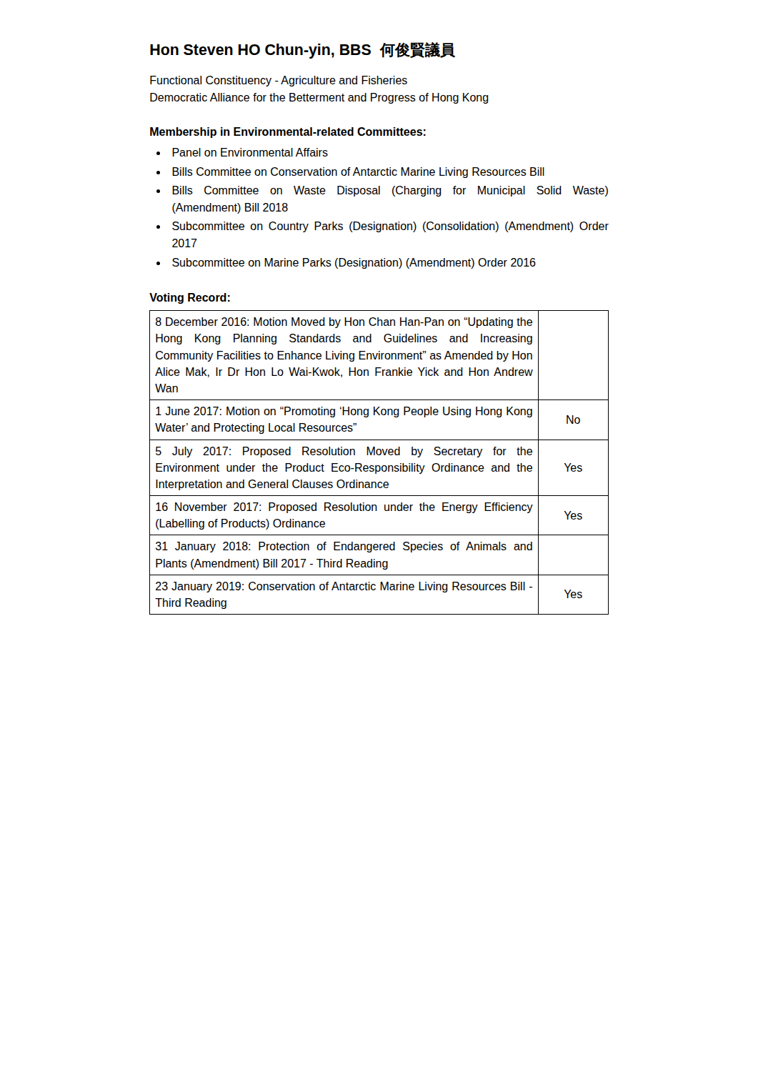Hon Steven HO Chun-yin, BBS 何俊賢議員
Functional Constituency - Agriculture and Fisheries
Democratic Alliance for the Betterment and Progress of Hong Kong
Membership in Environmental-related Committees:
Panel on Environmental Affairs
Bills Committee on Conservation of Antarctic Marine Living Resources Bill
Bills Committee on Waste Disposal (Charging for Municipal Solid Waste) (Amendment) Bill 2018
Subcommittee on Country Parks (Designation) (Consolidation) (Amendment) Order 2017
Subcommittee on Marine Parks (Designation) (Amendment) Order 2016
Voting Record:
| 8 December 2016: Motion Moved by Hon Chan Han-Pan on “Updating the Hong Kong Planning Standards and Guidelines and Increasing Community Facilities to Enhance Living Environment” as Amended by Hon Alice Mak, Ir Dr Hon Lo Wai-Kwok, Hon Frankie Yick and Hon Andrew Wan | |
| 1 June 2017: Motion on “Promoting ‘Hong Kong People Using Hong Kong Water’ and Protecting Local Resources” | No |
| 5 July 2017: Proposed Resolution Moved by Secretary for the Environment under the Product Eco-Responsibility Ordinance and the Interpretation and General Clauses Ordinance | Yes |
| 16 November 2017: Proposed Resolution under the Energy Efficiency (Labelling of Products) Ordinance | Yes |
| 31 January 2018: Protection of Endangered Species of Animals and Plants (Amendment) Bill 2017 - Third Reading | |
| 23 January 2019: Conservation of Antarctic Marine Living Resources Bill - Third Reading | Yes |